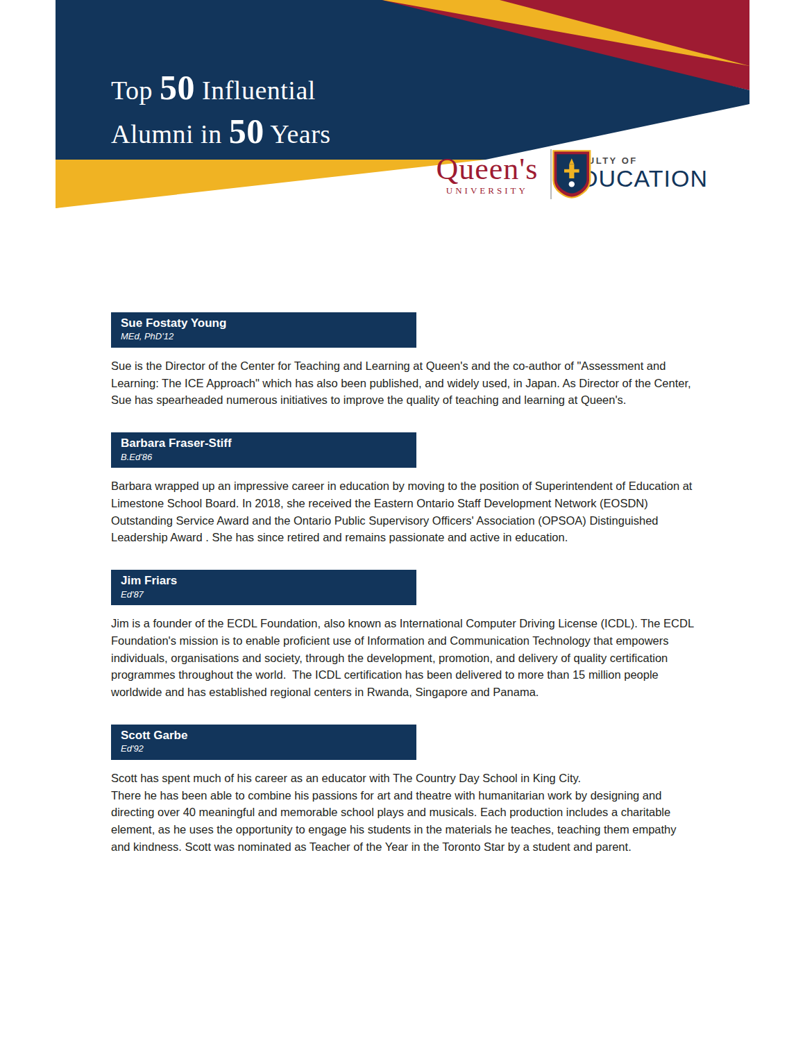Top 50 Influential
Alumni in 50 Years
Queen's UNIVERSITY
FACULTY OF EDUCATION
Sue Fostaty YoungMEd, PhD'12
Sue is the Director of the Center for Teaching and Learning at Queen's and the co-author of "Assessment and Learning: The ICE Approach" which has also been published, and widely used, in Japan. As Director of the Center, Sue has spearheaded numerous initiatives to improve the quality of teaching and learning at Queen's.
Barbara Fraser-StiffB.Ed'86
Barbara wrapped up an impressive career in education by moving to the position of Superintendent of Education at Limestone School Board. In 2018, she received the Eastern Ontario Staff Development Network (EOSDN) Outstanding Service Award and the Ontario Public Supervisory Officers' Association (OPSOA) Distinguished Leadership Award . She has since retired and remains passionate and active in education.
Jim FriarsEd'87
Jim is a founder of the ECDL Foundation, also known as International Computer Driving License (ICDL). The ECDL Foundation's mission is to enable proficient use of Information and Communication Technology that empowers individuals, organisations and society, through the development, promotion, and delivery of quality certification programmes throughout the world. The ICDL certification has been delivered to more than 15 million people worldwide and has established regional centers in Rwanda, Singapore and Panama.
Scott GarbeEd'92
Scott has spent much of his career as an educator with The Country Day School in King City.
There he has been able to combine his passions for art and theatre with humanitarian work by designing and directing over 40 meaningful and memorable school plays and musicals. Each production includes a charitable element, as he uses the opportunity to engage his students in the materials he teaches, teaching them empathy and kindness. Scott was nominated as Teacher of the Year in the Toronto Star by a student and parent.